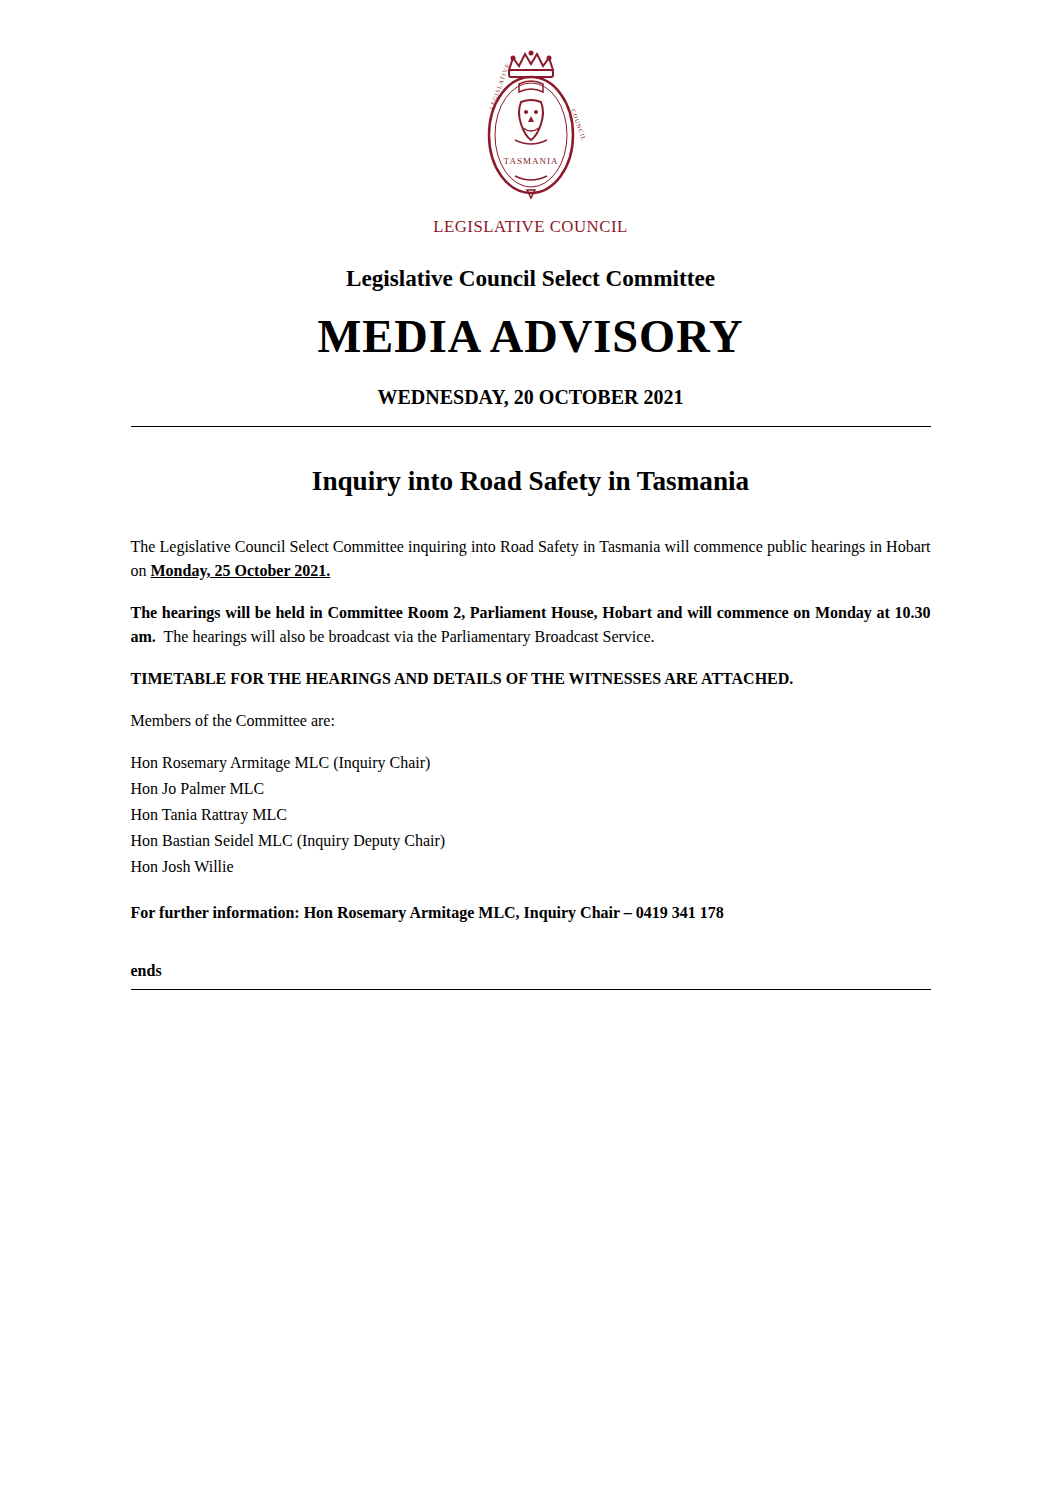TASMANIA LEGISLATIVE COUNCIL
LEGISLATIVE COUNCIL
Legislative Council Select Committee
MEDIA ADVISORY
WEDNESDAY, 20 OCTOBER 2021
Inquiry into Road Safety in Tasmania
The Legislative Council Select Committee inquiring into Road Safety in Tasmania will commence public hearings in Hobart on Monday, 25 October 2021.
The hearings will be held in Committee Room 2, Parliament House, Hobart and will commence on Monday at 10.30 am. The hearings will also be broadcast via the Parliamentary Broadcast Service.
TIMETABLE FOR THE HEARINGS AND DETAILS OF THE WITNESSES ARE ATTACHED.
Members of the Committee are:
Hon Rosemary Armitage MLC (Inquiry Chair)
Hon Jo Palmer MLC
Hon Tania Rattray MLC
Hon Bastian Seidel MLC (Inquiry Deputy Chair)
Hon Josh Willie
For further information: Hon Rosemary Armitage MLC, Inquiry Chair – 0419 341 178
ends